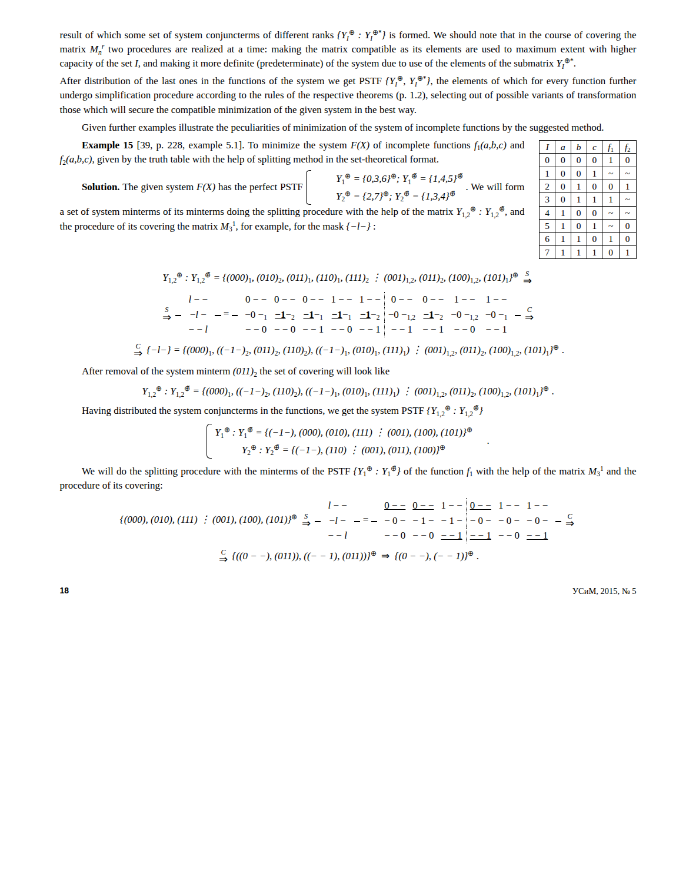result of which some set of system conjuncterms of different ranks {YI⊕ : YI⊕*} is formed. We should note that in the course of covering the matrix Mnr two procedures are realized at a time: making the matrix compatible as its elements are used to maximum extent with higher capacity of the set I, and making it more definite (predeterminate) of the system due to use of the elements of the submatrix YI⊕*.
After distribution of the last ones in the functions of the system we get PSTF {YI⊕, YI⊕*}, the elements of which for every function further undergo simplification procedure according to the rules of the respective theorems (p. 1.2), selecting out of possible variants of transformation those which will secure the compatible minimization of the given system in the best way.
Given further examples illustrate the peculiarities of minimization of the system of incomplete functions by the suggested method.
| I | a | b | c | f 1 | f 2 |
| --- | --- | --- | --- | --- | --- |
| 0 | 0 | 0 | 0 | 1 | 0 |
| 1 | 0 | 0 | 1 | ~ | ~ |
| 2 | 0 | 1 | 0 | 0 | 1 |
| 3 | 0 | 1 | 1 | 1 | ~ |
| 4 | 1 | 0 | 0 | ~ | ~ |
| 5 | 1 | 0 | 1 | ~ | 0 |
| 6 | 1 | 1 | 0 | 1 | 0 |
| 7 | 1 | 1 | 1 | 0 | 1 |
Example 15 [39, p. 228, example 5.1]. To minimize the system F(X) of incomplete functions f1(a,b,c) and f2(a,b,c), given by the truth table with the help of splitting method in the set-theoretical format.
Solution. The given system F(X) has the perfect PSTF Y1⊕ = {0,3,6}⊕; Y1⊕̃ = {1,4,5}⊕̃ Y2⊕ = {2,7}⊕; Y2⊕̃ = {1,3,4}⊕̃ . We will form a set of system minterms of its minterms doing the splitting procedure with the help of the matrix Y1,2⊕ : Y1,2⊕̃, and the procedure of its covering the matrix M31, for example, for the mask {−l−} :
Y1,2⊕ : Y1,2⊕̃ = {(000)1, (010)2, (011)1, (110)1, (111)2 ⋮ (001)1,2, (011)2, (100)1,2, (101)1}⊕ S⇒
S⇒
| l − − |
| − l − |
| − − l |
=
| 0 − − | 0 − − | 0 − − | 1 − − | 1 − − | 0 − − | 0 − − | 1 − − | 1 − − |
| −0 − 1 | −1 − 2 | −1 − 1 | −1 − 1 | −1 − 2 | −0 − 1,2 | −1 − 2 | −0 − 1,2 | −0 − 1 |
| − − 0 | − − 0 | − − 1 | − − 0 | − − 1 | − − 1 | − − 1 | − − 0 | − − 1 |
C⇒
C⇒ {−l−} = {(000)1, ((−1−)2, (011)2, (110)2), ((−1−)1, (010)1, (111)1) ⋮ (001)1,2, (011)2, (100)1,2, (101)1}⊕ .
After removal of the system minterm (011)2 the set of covering will look like
Y1,2⊕ : Y1,2⊕̃ = {(000)1, ((−1−)2, (110)2), ((−1−)1, (010)1, (111)1) ⋮ (001)1,2, (011)2, (100)1,2, (101)1}⊕ .
Having distributed the system conjuncterms in the functions, we get the system PSTF {Y1,2⊕ : Y1,2⊕̃}
Y1⊕ : Y1⊕̃ = {(−1−), (000), (010), (111) ⋮ (001), (100), (101)}⊕ Y2⊕ : Y2⊕̃ = {(−1−), (110) ⋮ (001), (011), (100)}⊕ .
We will do the splitting procedure with the minterms of the PSTF {Y1⊕ : Y1⊕̃} of the function f1 with the help of the matrix M31 and the procedure of its covering:
{(000), (010), (111) ⋮ (001), (100), (101)}⊕ S⇒
| l − − |
| − l − |
| − − l |
=
| 0 − − | 0 − − | 1 − − | 0 − − | 1 − − | 1 − − |
| − 0 − | − 1 − | − 1 − | − 0 − | − 0 − | − 0 − |
| − − 0 | − − 0 | − − 1 | − − 1 | − − 0 | − − 1 |
C⇒
C⇒ {((0 − −), (011)), ((− − 1), (011))}⊕ ⇒ {(0 − −), (− − 1)}⊕ .
18 УСиМ, 2015, № 5